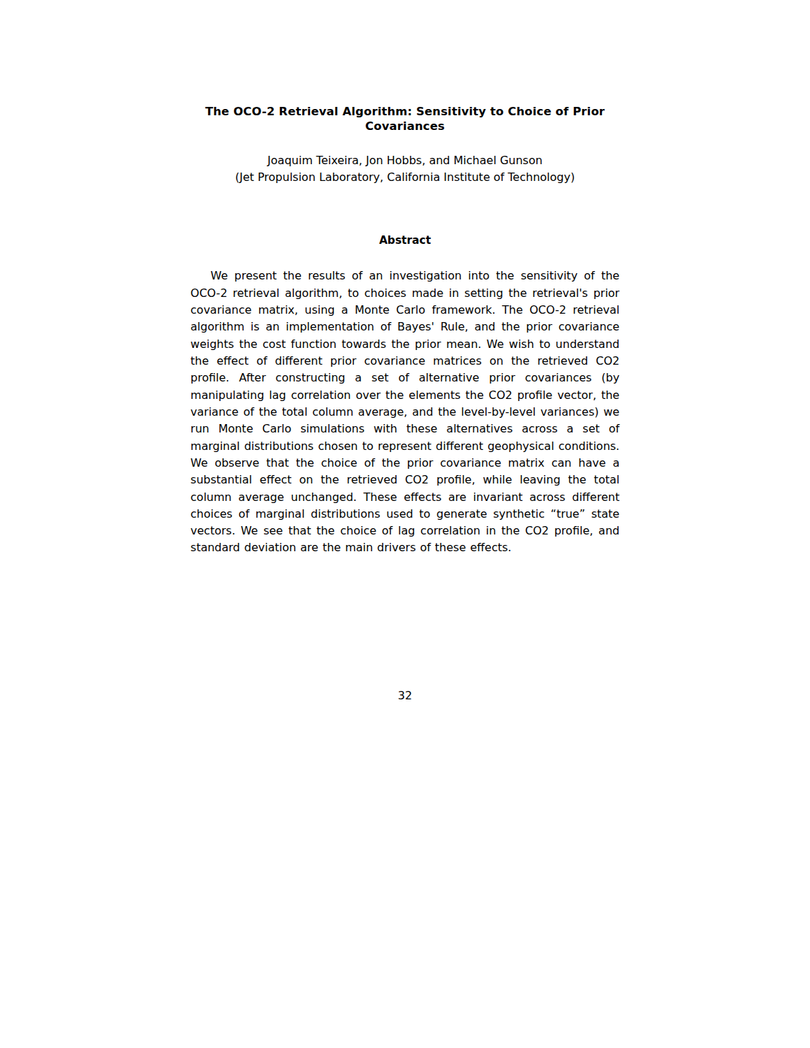The OCO-2 Retrieval Algorithm: Sensitivity to Choice of Prior Covariances
Joaquim Teixeira, Jon Hobbs, and Michael Gunson
(Jet Propulsion Laboratory, California Institute of Technology)
Abstract
We present the results of an investigation into the sensitivity of the OCO-2 retrieval algorithm, to choices made in setting the retrieval's prior covariance matrix, using a Monte Carlo framework. The OCO-2 retrieval algorithm is an implementation of Bayes' Rule, and the prior covariance weights the cost function towards the prior mean. We wish to understand the effect of different prior covariance matrices on the retrieved CO2 profile. After constructing a set of alternative prior covariances (by manipulating lag correlation over the elements the CO2 profile vector, the variance of the total column average, and the level-by-level variances) we run Monte Carlo simulations with these alternatives across a set of marginal distributions chosen to represent different geophysical conditions. We observe that the choice of the prior covariance matrix can have a substantial effect on the retrieved CO2 profile, while leaving the total column average unchanged. These effects are invariant across different choices of marginal distributions used to generate synthetic “true” state vectors. We see that the choice of lag correlation in the CO2 profile, and standard deviation are the main drivers of these effects.
32